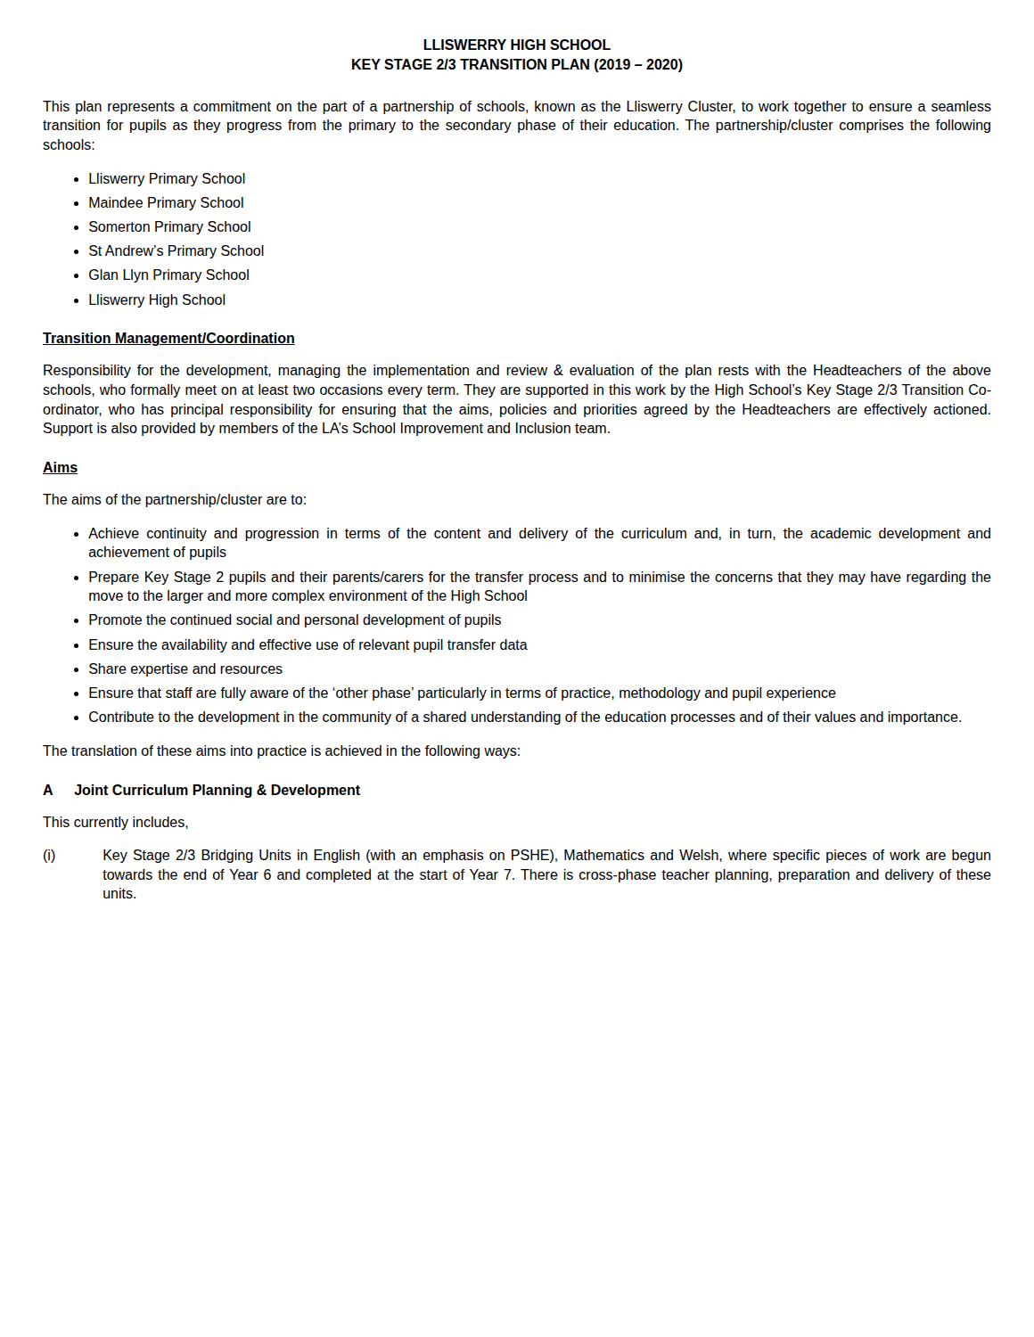LLISWERRY HIGH SCHOOL KEY STAGE 2/3 TRANSITION PLAN (2019 – 2020)
This plan represents a commitment on the part of a partnership of schools, known as the Lliswerry Cluster, to work together to ensure a seamless transition for pupils as they progress from the primary to the secondary phase of their education. The partnership/cluster comprises the following schools:
Lliswerry Primary School
Maindee Primary School
Somerton Primary School
St Andrew’s Primary School
Glan Llyn Primary School
Lliswerry High School
Transition Management/Coordination
Responsibility for the development, managing the implementation and review & evaluation of the plan rests with the Headteachers of the above schools, who formally meet on at least two occasions every term. They are supported in this work by the High School’s Key Stage 2/3 Transition Co-ordinator, who has principal responsibility for ensuring that the aims, policies and priorities agreed by the Headteachers are effectively actioned. Support is also provided by members of the LA’s School Improvement and Inclusion team.
Aims
The aims of the partnership/cluster are to:
Achieve continuity and progression in terms of the content and delivery of the curriculum and, in turn, the academic development and achievement of pupils
Prepare Key Stage 2 pupils and their parents/carers for the transfer process and to minimise the concerns that they may have regarding the move to the larger and more complex environment of the High School
Promote the continued social and personal development of pupils
Ensure the availability and effective use of relevant pupil transfer data
Share expertise and resources
Ensure that staff are fully aware of the ‘other phase’ particularly in terms of practice, methodology and pupil experience
Contribute to the development in the community of a shared understanding of the education processes and of their values and importance.
The translation of these aims into practice is achieved in the following ways:
AJoint Curriculum Planning & Development
This currently includes,
(i)
Key Stage 2/3 Bridging Units in English (with an emphasis on PSHE), Mathematics and Welsh, where specific pieces of work are begun towards the end of Year 6 and completed at the start of Year 7. There is cross-phase teacher planning, preparation and delivery of these units.